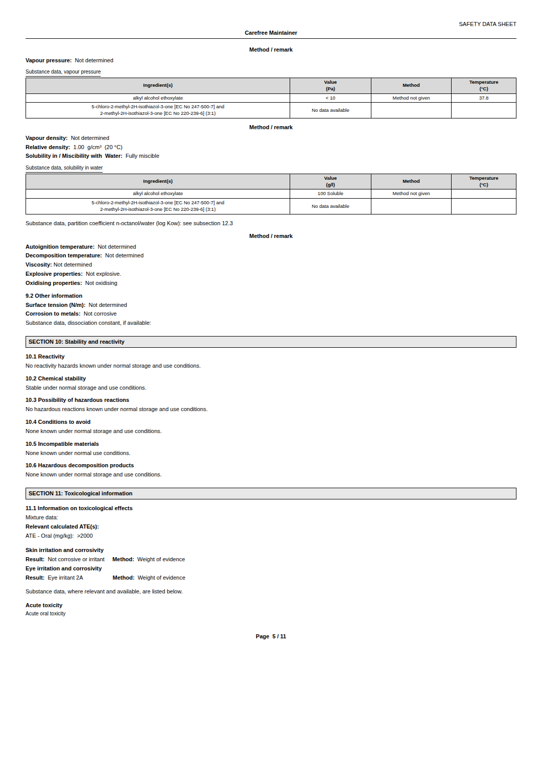SAFETY DATA SHEET
Carefree Maintainer
Method / remark
Vapour pressure: Not determined
Substance data, vapour pressure
| Ingredient(s) | Value (Pa) | Method | Temperature (°C) |
| --- | --- | --- | --- |
| alkyl alcohol ethoxylate | < 10 | Method not given | 37.8 |
| 5-chloro-2-methyl-2H-isothiazol-3-one [EC No 247-500-7] and 2-methyl-2H-isothiazol-3-one [EC No 220-239-6] (3:1) | No data available | | |
Method / remark
Vapour density: Not determined
Relative density: 1.00 g/cm³ (20 °C)
Solubility in / Miscibility with Water: Fully miscible
Substance data, solubility in water
| Ingredient(s) | Value (g/l) | Method | Temperature (°C) |
| --- | --- | --- | --- |
| alkyl alcohol ethoxylate | 100 Soluble | Method not given | |
| 5-chloro-2-methyl-2H-isothiazol-3-one [EC No 247-500-7] and 2-methyl-2H-isothiazol-3-one [EC No 220-239-6] (3:1) | No data available | | |
Substance data, partition coefficient n-octanol/water (log Kow): see subsection 12.3
Method / remark
Autoignition temperature: Not determined
Decomposition temperature: Not determined
Viscosity: Not determined
Explosive properties: Not explosive.
Oxidising properties: Not oxidising
9.2 Other information
Surface tension (N/m): Not determined
Corrosion to metals: Not corrosive
Substance data, dissociation constant, if available:
SECTION 10: Stability and reactivity
10.1 Reactivity
No reactivity hazards known under normal storage and use conditions.
10.2 Chemical stability
Stable under normal storage and use conditions.
10.3 Possibility of hazardous reactions
No hazardous reactions known under normal storage and use conditions.
10.4 Conditions to avoid
None known under normal storage and use conditions.
10.5 Incompatible materials
None known under normal use conditions.
10.6 Hazardous decomposition products
None known under normal storage and use conditions.
SECTION 11: Toxicological information
11.1 Information on toxicological effects
Mixture data:
Relevant calculated ATE(s):
ATE - Oral (mg/kg): >2000
Skin irritation and corrosivity
Result: Not corrosive or irritant Method: Weight of evidence
Eye irritation and corrosivity
Result: Eye irritant 2A Method: Weight of evidence
Substance data, where relevant and available, are listed below.
Acute toxicity
Acute oral toxicity
Page 5 / 11